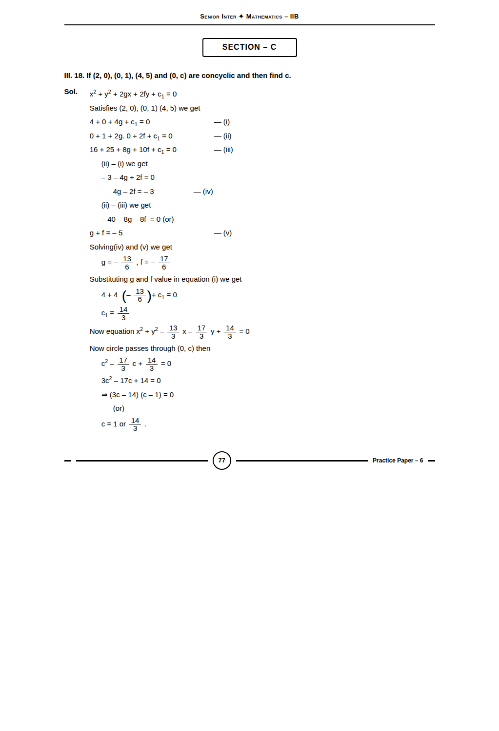Senior Inter ✦ Mathematics – IIB
SECTION – C
III. 18. If (2, 0), (0, 1), (4, 5) and (0, c) are concyclic and then find c.
Sol.
x2 + y2 + 2gx + 2fy + c1 = 0
Satisfies (2, 0), (0, 1) (4, 5) we get
4 + 0 + 4g + c1 = 0 — (i)
0 + 1 + 2g. 0 + 2f + c1 = 0 — (ii)
16 + 25 + 8g + 10f + c1 = 0 — (iii)
(ii) – (i) we get
– 3 – 4g + 2f = 0
4g – 2f = – 3 — (iv)
(ii) – (iii) we get
– 40 – 8g – 8f = 0 (or)
g + f = – 5 — (v)
Solving(iv) and (v) we get
g = – 136 , f = – 176
Substituting g and f value in equation (i) we get
4 + 4 (– 136)+ c1 = 0
c1 = 143
Now equation x2 + y2 – 133 x – 173 y + 143 = 0
Now circle passes through (0, c) then
c2 – 173 c + 143 = 0
3c2 – 17c + 14 = 0
⇒ (3c – 14) (c – 1) = 0
(or)
c = 1 or 143 .
77
Practice Paper – 6